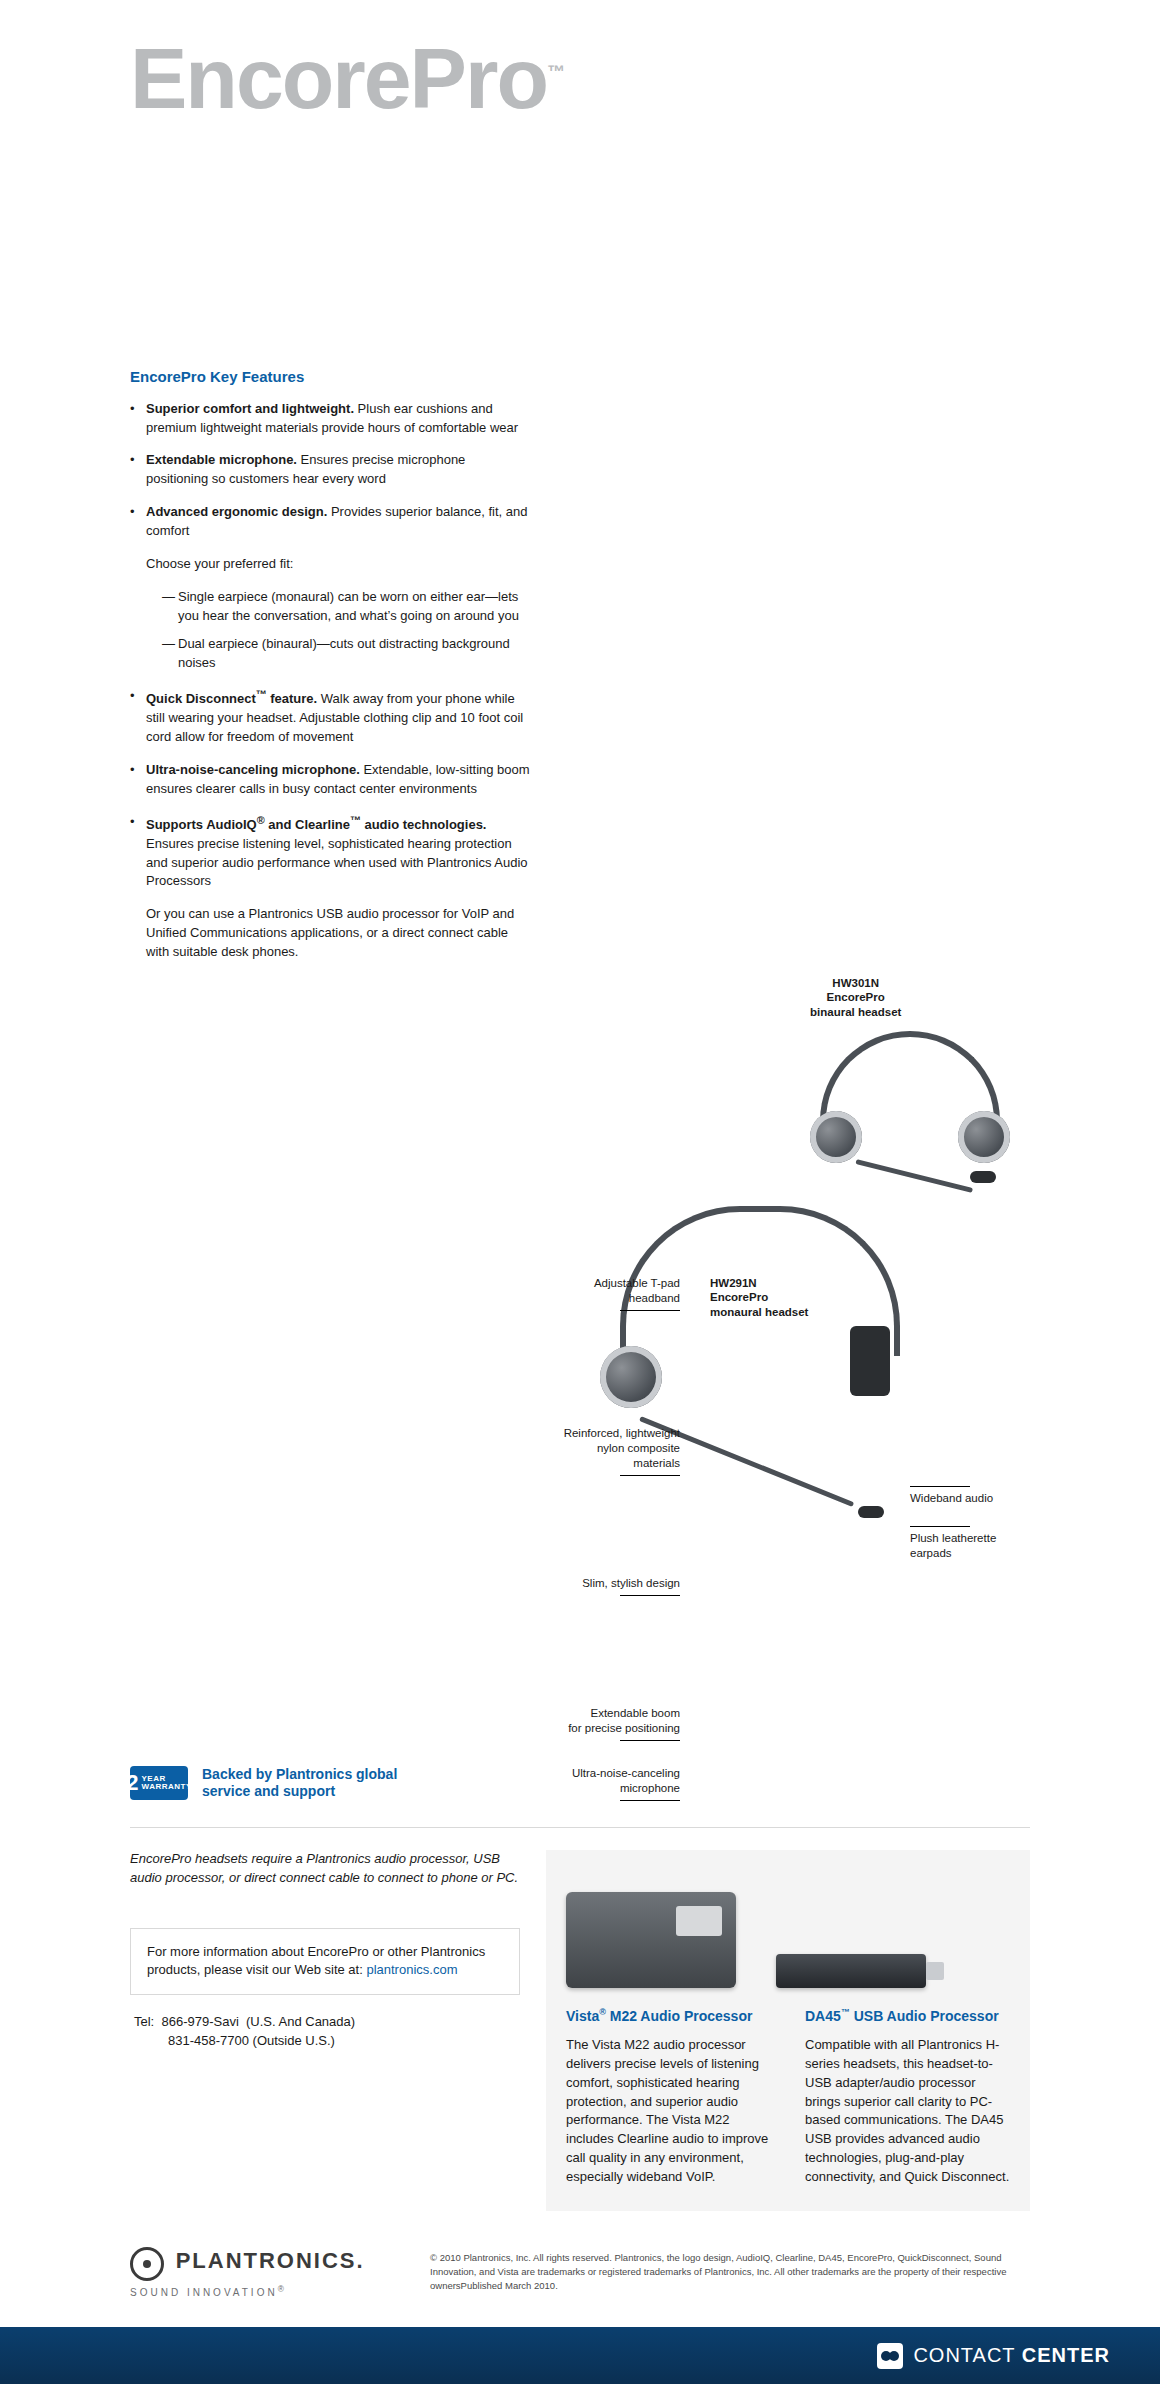EncorePro™
EncorePro Key Features
Superior comfort and lightweight. Plush ear cushions and premium lightweight materials provide hours of comfortable wear
Extendable microphone. Ensures precise microphone positioning so customers hear every word
Advanced ergonomic design. Provides superior balance, fit, and comfort
Choose your preferred fit:
Single earpiece (monaural) can be worn on either ear—lets you hear the conversation, and what’s going on around you
Dual earpiece (binaural)—cuts out distracting background noises
Quick Disconnect™ feature. Walk away from your phone while still wearing your headset. Adjustable clothing clip and 10 foot coil cord allow for freedom of movement
Ultra-noise-canceling microphone. Extendable, low-sitting boom ensures clearer calls in busy contact center environments
Supports AudioIQ® and Clearline™ audio technologies. Ensures precise listening level, sophisticated hearing protection and superior audio performance when used with Plantronics Audio Processors
Or you can use a Plantronics USB audio processor for VoIP and Unified Communications applications, or a direct connect cable with suitable desk phones.
HW301N
EncorePro
binaural headset
HW291N
EncorePro
monaural headset
Adjustable T-pad
headband
Reinforced, lightweight
nylon composite
materials
Slim, stylish design
Extendable boom
for precise positioning
Ultra-noise-canceling
microphone
Wideband audio
Plush leatherette
earpads
2 YEAR WARRANTY
Backed by Plantronics global
service and support
EncorePro headsets require a Plantronics audio processor, USB audio processor, or direct connect cable to connect to phone or PC.
For more information about EncorePro or other Plantronics products, please visit our Web site at: plantronics.com
Tel: 866-979-Savi (U.S. And Canada) 831-458-7700 (Outside U.S.)
Vista® M22 Audio Processor
The Vista M22 audio processor delivers precise levels of listening comfort, sophisticated hearing protection, and superior audio performance. The Vista M22 includes Clearline audio to improve call quality in any environment, especially wideband VoIP.
DA45™ USB Audio Processor
Compatible with all Plantronics H-series headsets, this headset-to-USB adapter/audio processor brings superior call clarity to PC-based communications. The DA45 USB provides advanced audio technologies, plug-and-play connectivity, and Quick Disconnect.
PLANTRONICS.
SOUND INNOVATION®
© 2010 Plantronics, Inc. All rights reserved. Plantronics, the logo design, AudioIQ, Clearline, DA45, EncorePro, QuickDisconnect, Sound Innovation, and Vista are trademarks or registered trademarks of Plantronics, Inc. All other trademarks are the property of their respective ownersPublished March 2010.
CONTACT CENTER